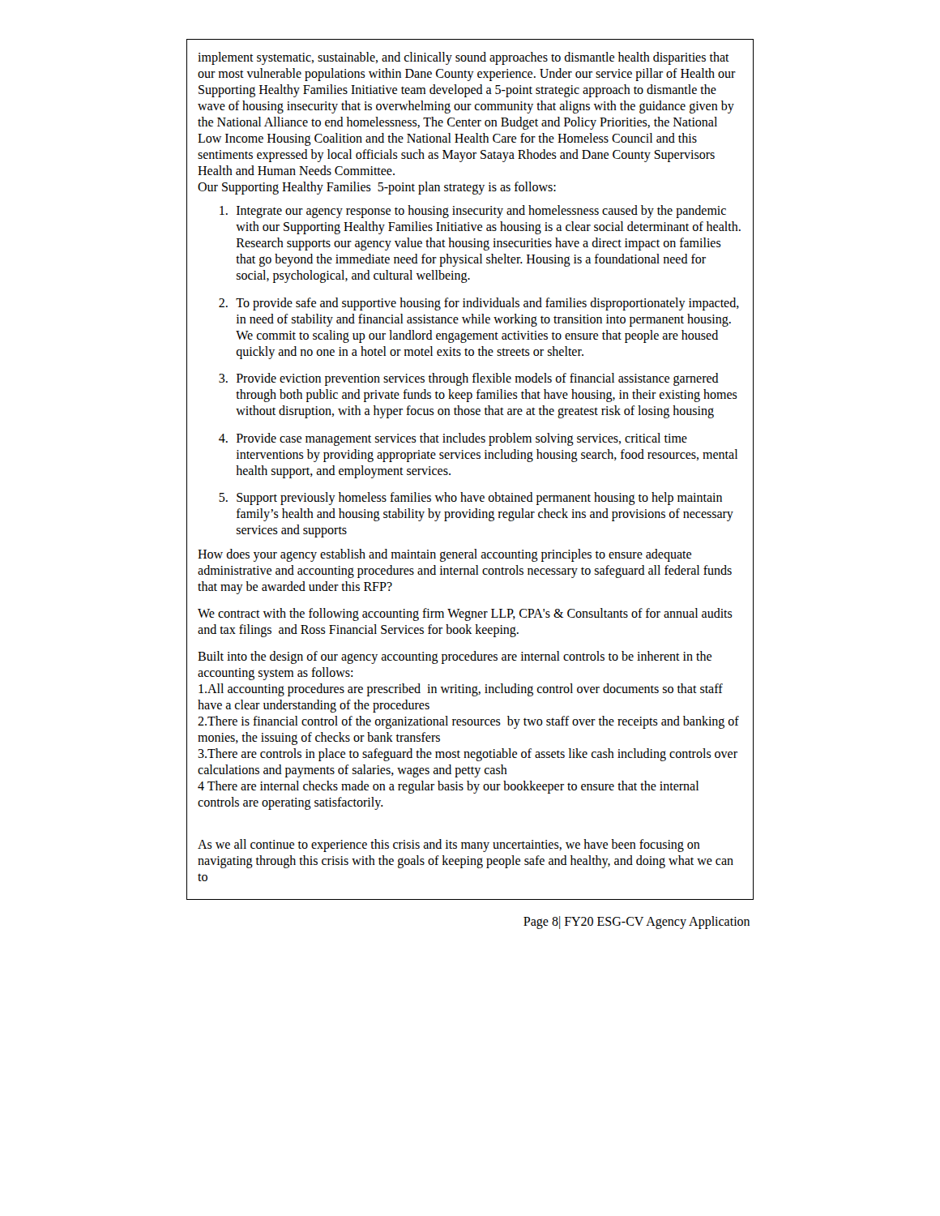implement systematic, sustainable, and clinically sound approaches to dismantle health disparities that our most vulnerable populations within Dane County experience. Under our service pillar of Health our Supporting Healthy Families Initiative team developed a 5-point strategic approach to dismantle the wave of housing insecurity that is overwhelming our community that aligns with the guidance given by the National Alliance to end homelessness, The Center on Budget and Policy Priorities, the National Low Income Housing Coalition and the National Health Care for the Homeless Council and this sentiments expressed by local officials such as Mayor Sataya Rhodes and Dane County Supervisors Health and Human Needs Committee.
Our Supporting Healthy Families 5-point plan strategy is as follows:
Integrate our agency response to housing insecurity and homelessness caused by the pandemic with our Supporting Healthy Families Initiative as housing is a clear social determinant of health. Research supports our agency value that housing insecurities have a direct impact on families that go beyond the immediate need for physical shelter. Housing is a foundational need for social, psychological, and cultural wellbeing.
To provide safe and supportive housing for individuals and families disproportionately impacted, in need of stability and financial assistance while working to transition into permanent housing. We commit to scaling up our landlord engagement activities to ensure that people are housed quickly and no one in a hotel or motel exits to the streets or shelter.
Provide eviction prevention services through flexible models of financial assistance garnered through both public and private funds to keep families that have housing, in their existing homes without disruption, with a hyper focus on those that are at the greatest risk of losing housing
Provide case management services that includes problem solving services, critical time interventions by providing appropriate services including housing search, food resources, mental health support, and employment services.
Support previously homeless families who have obtained permanent housing to help maintain family’s health and housing stability by providing regular check ins and provisions of necessary services and supports
How does your agency establish and maintain general accounting principles to ensure adequate administrative and accounting procedures and internal controls necessary to safeguard all federal funds that may be awarded under this RFP?
We contract with the following accounting firm Wegner LLP, CPA's & Consultants of for annual audits and tax filings and Ross Financial Services for book keeping.
Built into the design of our agency accounting procedures are internal controls to be inherent in the accounting system as follows:
1.All accounting procedures are prescribed in writing, including control over documents so that staff have a clear understanding of the procedures
2.There is financial control of the organizational resources by two staff over the receipts and banking of monies, the issuing of checks or bank transfers
3.There are controls in place to safeguard the most negotiable of assets like cash including controls over calculations and payments of salaries, wages and petty cash
4 There are internal checks made on a regular basis by our bookkeeper to ensure that the internal controls are operating satisfactorily.
As we all continue to experience this crisis and its many uncertainties, we have been focusing on navigating through this crisis with the goals of keeping people safe and healthy, and doing what we can to
Page 8| FY20 ESG-CV Agency Application